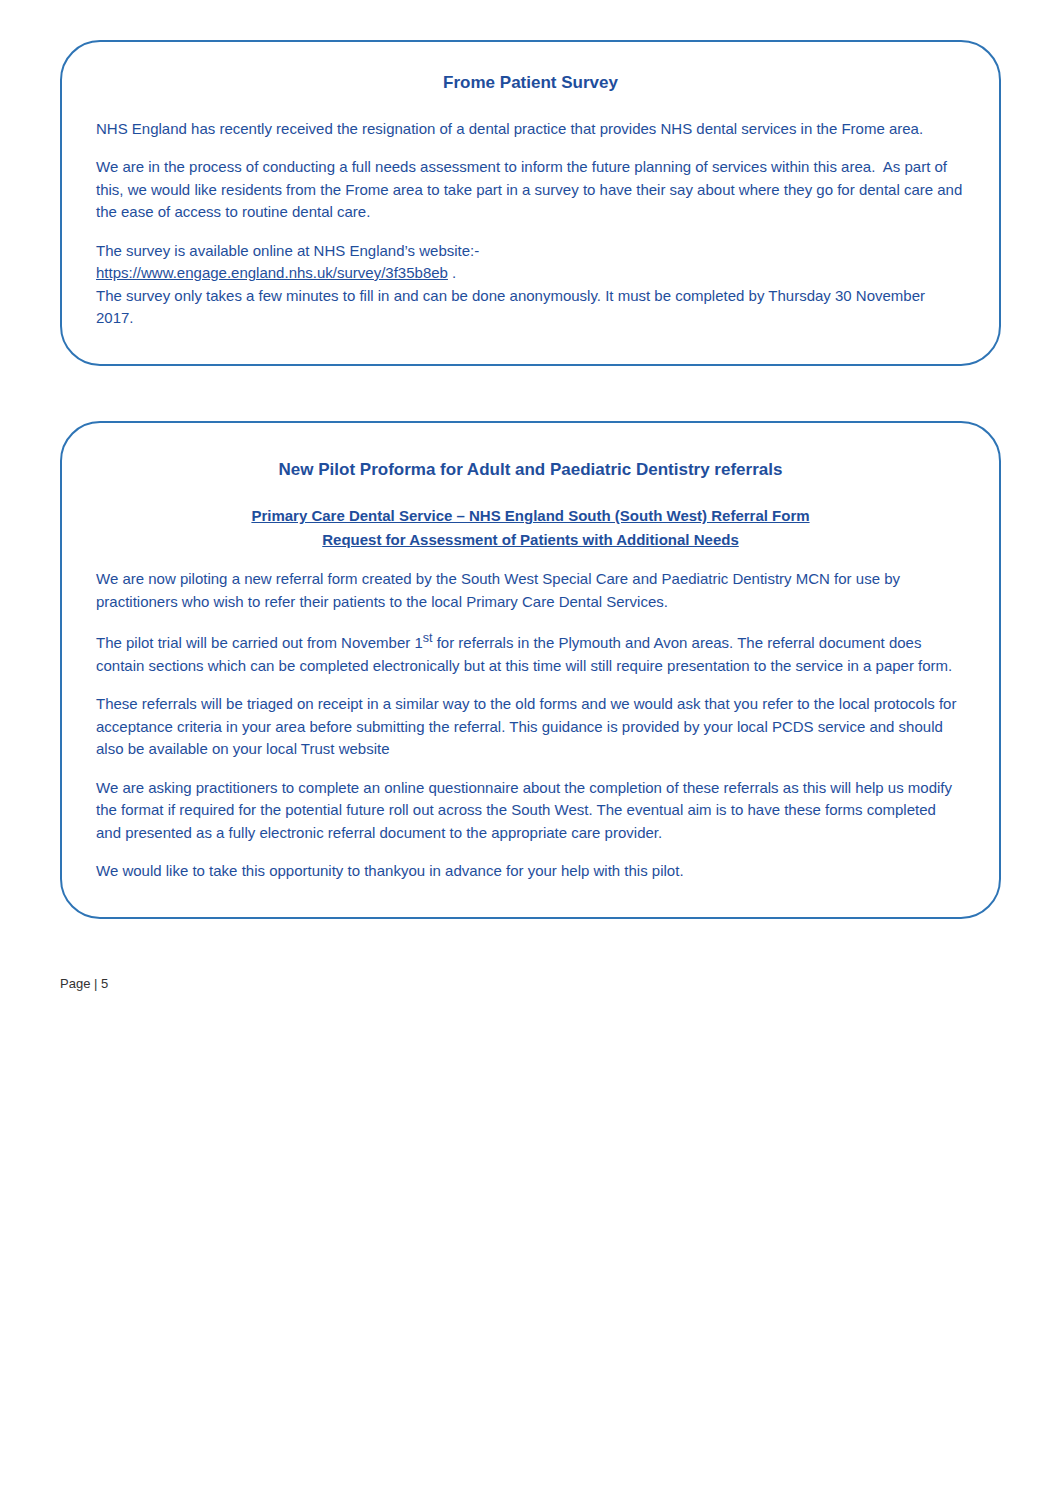Frome Patient Survey
NHS England has recently received the resignation of a dental practice that provides NHS dental services in the Frome area.
We are in the process of conducting a full needs assessment to inform the future planning of services within this area. As part of this, we would like residents from the Frome area to take part in a survey to have their say about where they go for dental care and the ease of access to routine dental care.
The survey is available online at NHS England’s website:-
https://www.engage.england.nhs.uk/survey/3f35b8eb .
The survey only takes a few minutes to fill in and can be done anonymously. It must be completed by Thursday 30 November 2017.
New Pilot Proforma for Adult and Paediatric Dentistry referrals
Primary Care Dental Service – NHS England South (South West) Referral Form
Request for Assessment of Patients with Additional Needs
We are now piloting a new referral form created by the South West Special Care and Paediatric Dentistry MCN for use by practitioners who wish to refer their patients to the local Primary Care Dental Services.
The pilot trial will be carried out from November 1st for referrals in the Plymouth and Avon areas. The referral document does contain sections which can be completed electronically but at this time will still require presentation to the service in a paper form.
These referrals will be triaged on receipt in a similar way to the old forms and we would ask that you refer to the local protocols for acceptance criteria in your area before submitting the referral. This guidance is provided by your local PCDS service and should also be available on your local Trust website
We are asking practitioners to complete an online questionnaire about the completion of these referrals as this will help us modify the format if required for the potential future roll out across the South West. The eventual aim is to have these forms completed and presented as a fully electronic referral document to the appropriate care provider.
We would like to take this opportunity to thankyou in advance for your help with this pilot.
Page | 5